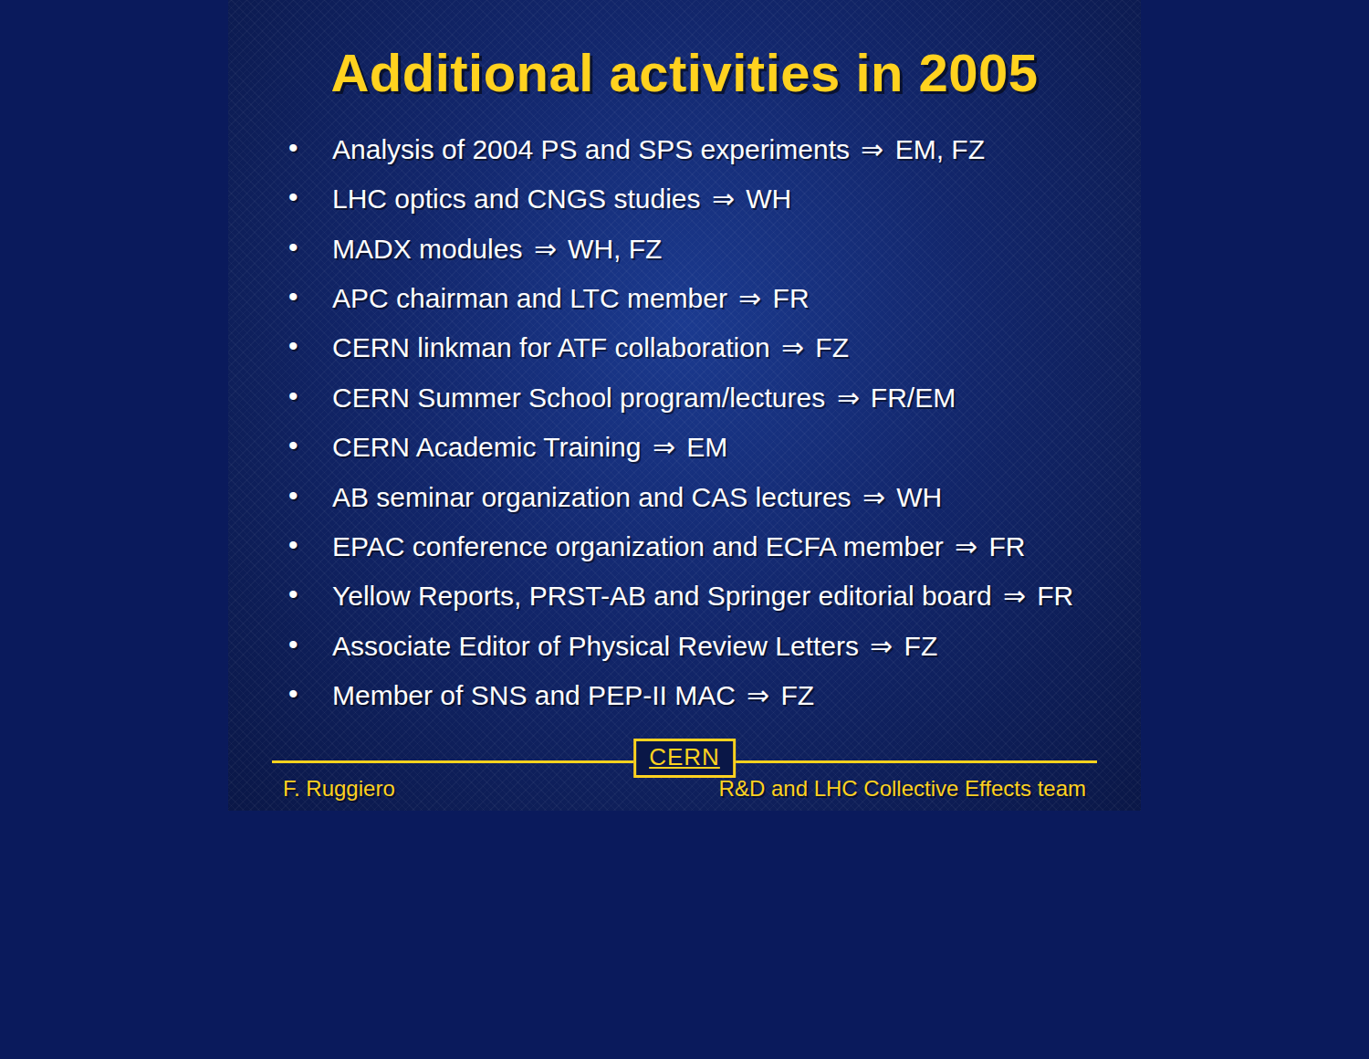Additional activities in 2005
Analysis of 2004 PS and SPS experiments ⇒ EM, FZ
LHC optics and CNGS studies ⇒ WH
MADX modules ⇒ WH, FZ
APC chairman and LTC member ⇒ FR
CERN linkman for ATF collaboration ⇒ FZ
CERN Summer School program/lectures ⇒ FR/EM
CERN Academic Training ⇒ EM
AB seminar organization and CAS lectures ⇒ WH
EPAC conference organization and ECFA member ⇒ FR
Yellow Reports, PRST-AB and Springer editorial board ⇒ FR
Associate Editor of Physical Review Letters ⇒ FZ
Member of SNS and PEP-II MAC ⇒ FZ
CERN
F. Ruggiero
R&D and LHC Collective Effects team